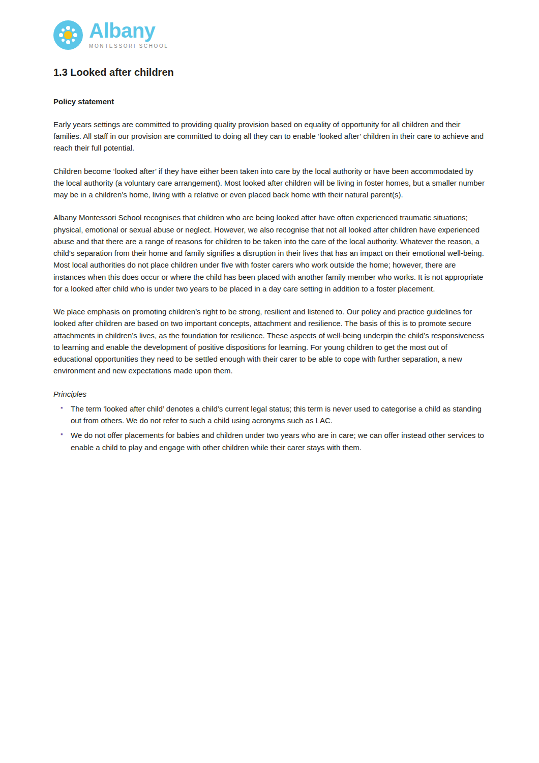Albany
MONTESSORI SCHOOL
1.3 Looked after children
Policy statement
Early years settings are committed to providing quality provision based on equality of opportunity for all children and their families. All staff in our provision are committed to doing all they can to enable ‘looked after’ children in their care to achieve and reach their full potential.
Children become ‘looked after’ if they have either been taken into care by the local authority or have been accommodated by the local authority (a voluntary care arrangement). Most looked after children will be living in foster homes, but a smaller number may be in a children’s home, living with a relative or even placed back home with their natural parent(s).
Albany Montessori School recognises that children who are being looked after have often experienced traumatic situations; physical, emotional or sexual abuse or neglect. However, we also recognise that not all looked after children have experienced abuse and that there are a range of reasons for children to be taken into the care of the local authority. Whatever the reason, a child’s separation from their home and family signifies a disruption in their lives that has an impact on their emotional well-being. Most local authorities do not place children under five with foster carers who work outside the home; however, there are instances when this does occur or where the child has been placed with another family member who works. It is not appropriate for a looked after child who is under two years to be placed in a day care setting in addition to a foster placement.
We place emphasis on promoting children’s right to be strong, resilient and listened to. Our policy and practice guidelines for looked after children are based on two important concepts, attachment and resilience. The basis of this is to promote secure attachments in children’s lives, as the foundation for resilience. These aspects of well-being underpin the child’s responsiveness to learning and enable the development of positive dispositions for learning. For young children to get the most out of educational opportunities they need to be settled enough with their carer to be able to cope with further separation, a new environment and new expectations made upon them.
Principles
The term ‘looked after child’ denotes a child’s current legal status; this term is never used to categorise a child as standing out from others. We do not refer to such a child using acronyms such as LAC.
We do not offer placements for babies and children under two years who are in care; we can offer instead other services to enable a child to play and engage with other children while their carer stays with them.